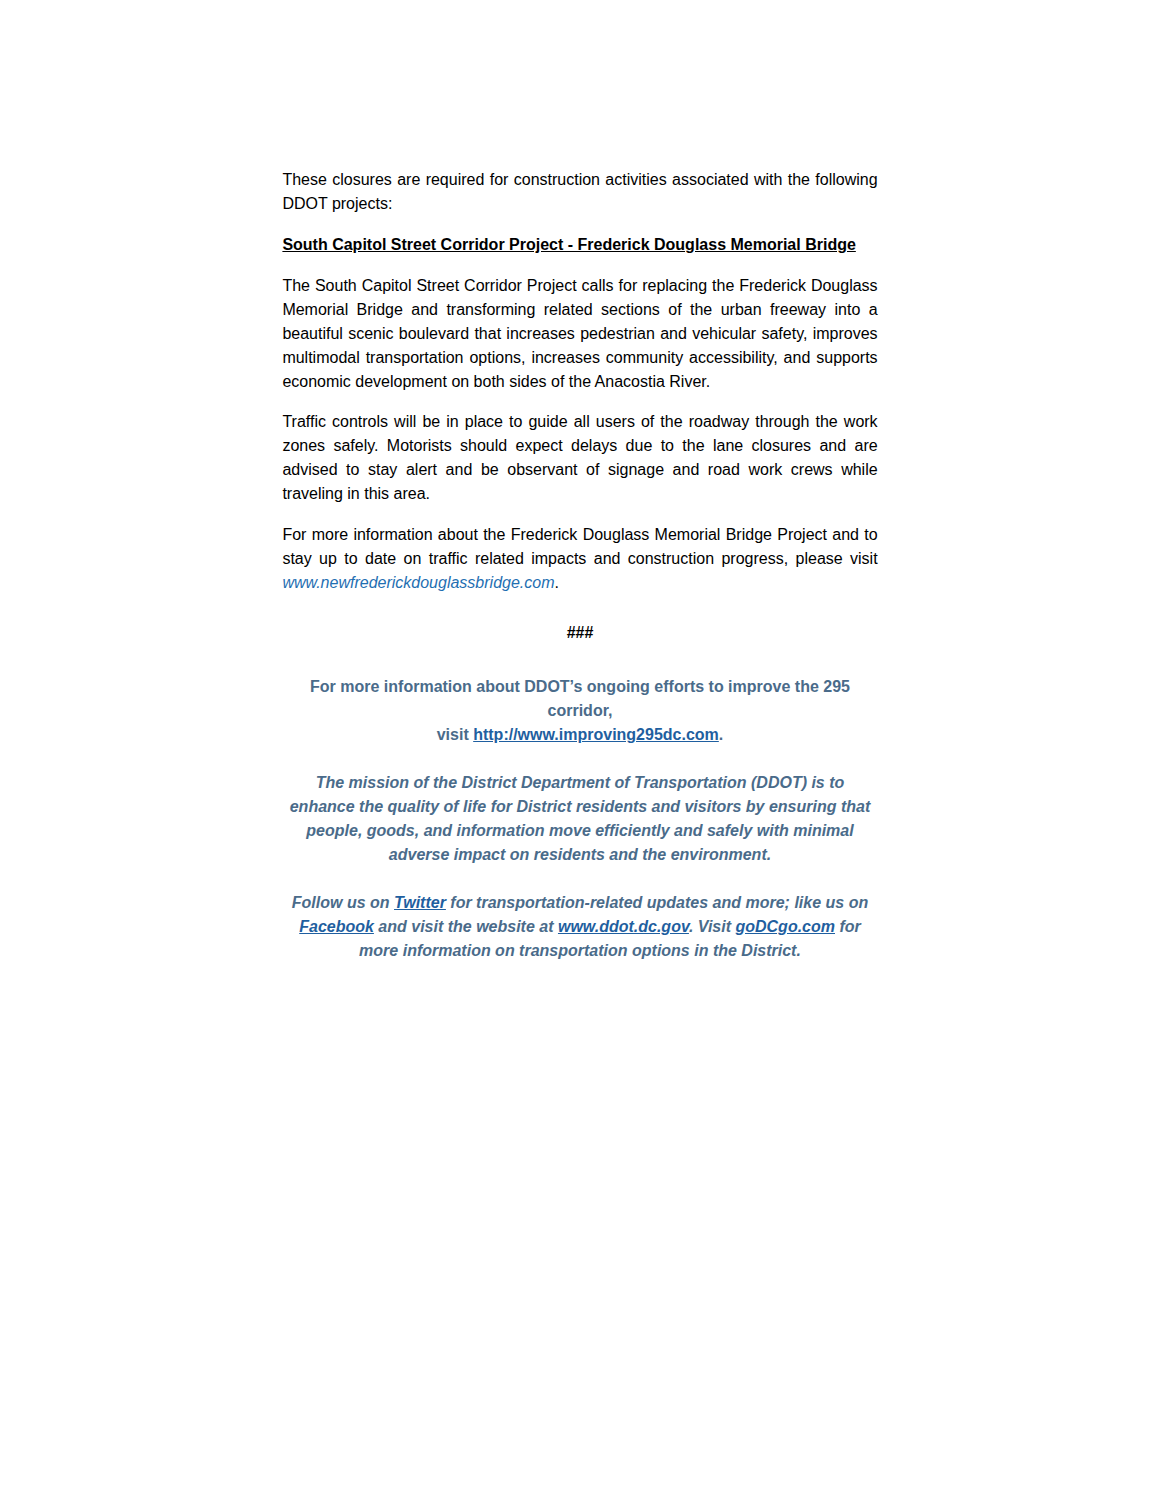These closures are required for construction activities associated with the following DDOT projects:
South Capitol Street Corridor Project - Frederick Douglass Memorial Bridge
The South Capitol Street Corridor Project calls for replacing the Frederick Douglass Memorial Bridge and transforming related sections of the urban freeway into a beautiful scenic boulevard that increases pedestrian and vehicular safety, improves multimodal transportation options, increases community accessibility, and supports economic development on both sides of the Anacostia River.
Traffic controls will be in place to guide all users of the roadway through the work zones safely. Motorists should expect delays due to the lane closures and are advised to stay alert and be observant of signage and road work crews while traveling in this area.
For more information about the Frederick Douglass Memorial Bridge Project and to stay up to date on traffic related impacts and construction progress, please visit www.newfrederickdouglassbridge.com.
###
For more information about DDOT’s ongoing efforts to improve the 295 corridor,
visit http://www.improving295dc.com.
The mission of the District Department of Transportation (DDOT) is to enhance the quality of life for District residents and visitors by ensuring that people, goods, and information move efficiently and safely with minimal adverse impact on residents and the environment.
Follow us on Twitter for transportation-related updates and more; like us on Facebook and visit the website at www.ddot.dc.gov. Visit goDCgo.com for more information on transportation options in the District.